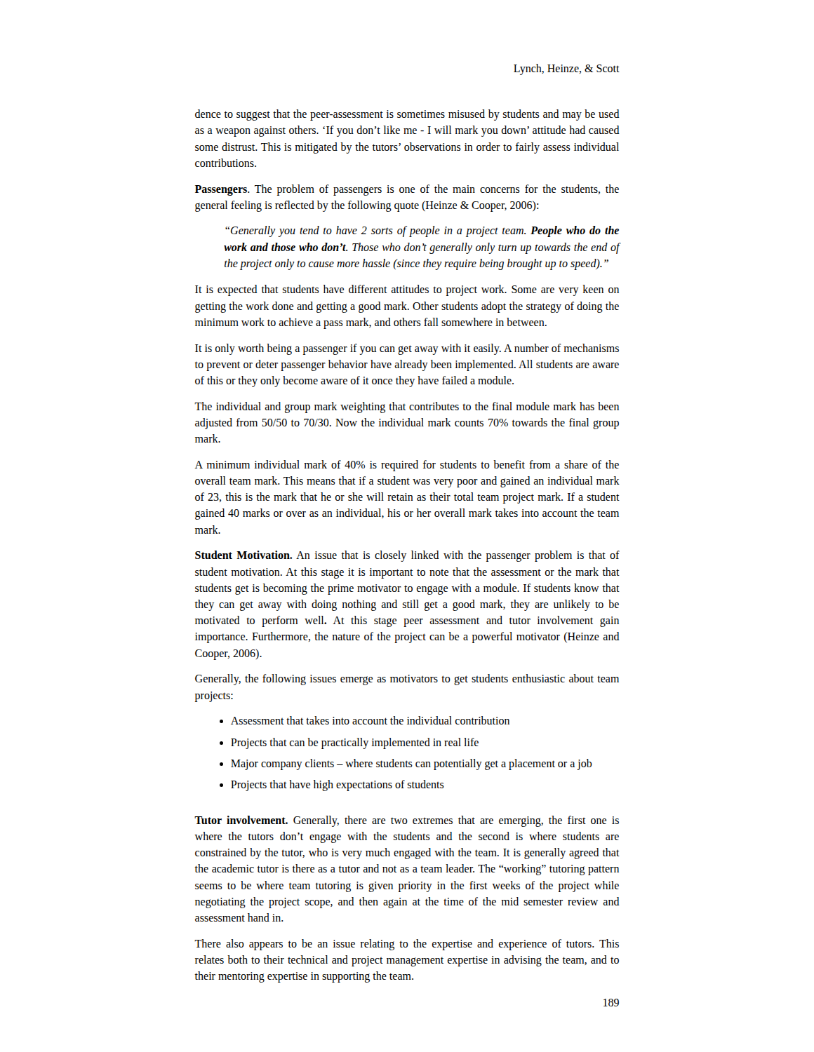Lynch, Heinze, & Scott
dence to suggest that the peer-assessment is sometimes misused by students and may be used as a weapon against others. ‘If you don’t like me - I will mark you down’ attitude had caused some distrust. This is mitigated by the tutors’ observations in order to fairly assess individual contributions.
Passengers. The problem of passengers is one of the main concerns for the students, the general feeling is reflected by the following quote (Heinze & Cooper, 2006):
“Generally you tend to have 2 sorts of people in a project team. People who do the work and those who don’t. Those who don’t generally only turn up towards the end of the project only to cause more hassle (since they require being brought up to speed).”
It is expected that students have different attitudes to project work. Some are very keen on getting the work done and getting a good mark. Other students adopt the strategy of doing the minimum work to achieve a pass mark, and others fall somewhere in between.
It is only worth being a passenger if you can get away with it easily. A number of mechanisms to prevent or deter passenger behavior have already been implemented. All students are aware of this or they only become aware of it once they have failed a module.
The individual and group mark weighting that contributes to the final module mark has been adjusted from 50/50 to 70/30. Now the individual mark counts 70% towards the final group mark.
A minimum individual mark of 40% is required for students to benefit from a share of the overall team mark. This means that if a student was very poor and gained an individual mark of 23, this is the mark that he or she will retain as their total team project mark. If a student gained 40 marks or over as an individual, his or her overall mark takes into account the team mark.
Student Motivation. An issue that is closely linked with the passenger problem is that of student motivation. At this stage it is important to note that the assessment or the mark that students get is becoming the prime motivator to engage with a module. If students know that they can get away with doing nothing and still get a good mark, they are unlikely to be motivated to perform well. At this stage peer assessment and tutor involvement gain importance. Furthermore, the nature of the project can be a powerful motivator (Heinze and Cooper, 2006).
Generally, the following issues emerge as motivators to get students enthusiastic about team projects:
Assessment that takes into account the individual contribution
Projects that can be practically implemented in real life
Major company clients – where students can potentially get a placement or a job
Projects that have high expectations of students
Tutor involvement. Generally, there are two extremes that are emerging, the first one is where the tutors don’t engage with the students and the second is where students are constrained by the tutor, who is very much engaged with the team. It is generally agreed that the academic tutor is there as a tutor and not as a team leader. The “working” tutoring pattern seems to be where team tutoring is given priority in the first weeks of the project while negotiating the project scope, and then again at the time of the mid semester review and assessment hand in.
There also appears to be an issue relating to the expertise and experience of tutors. This relates both to their technical and project management expertise in advising the team, and to their mentoring expertise in supporting the team.
189